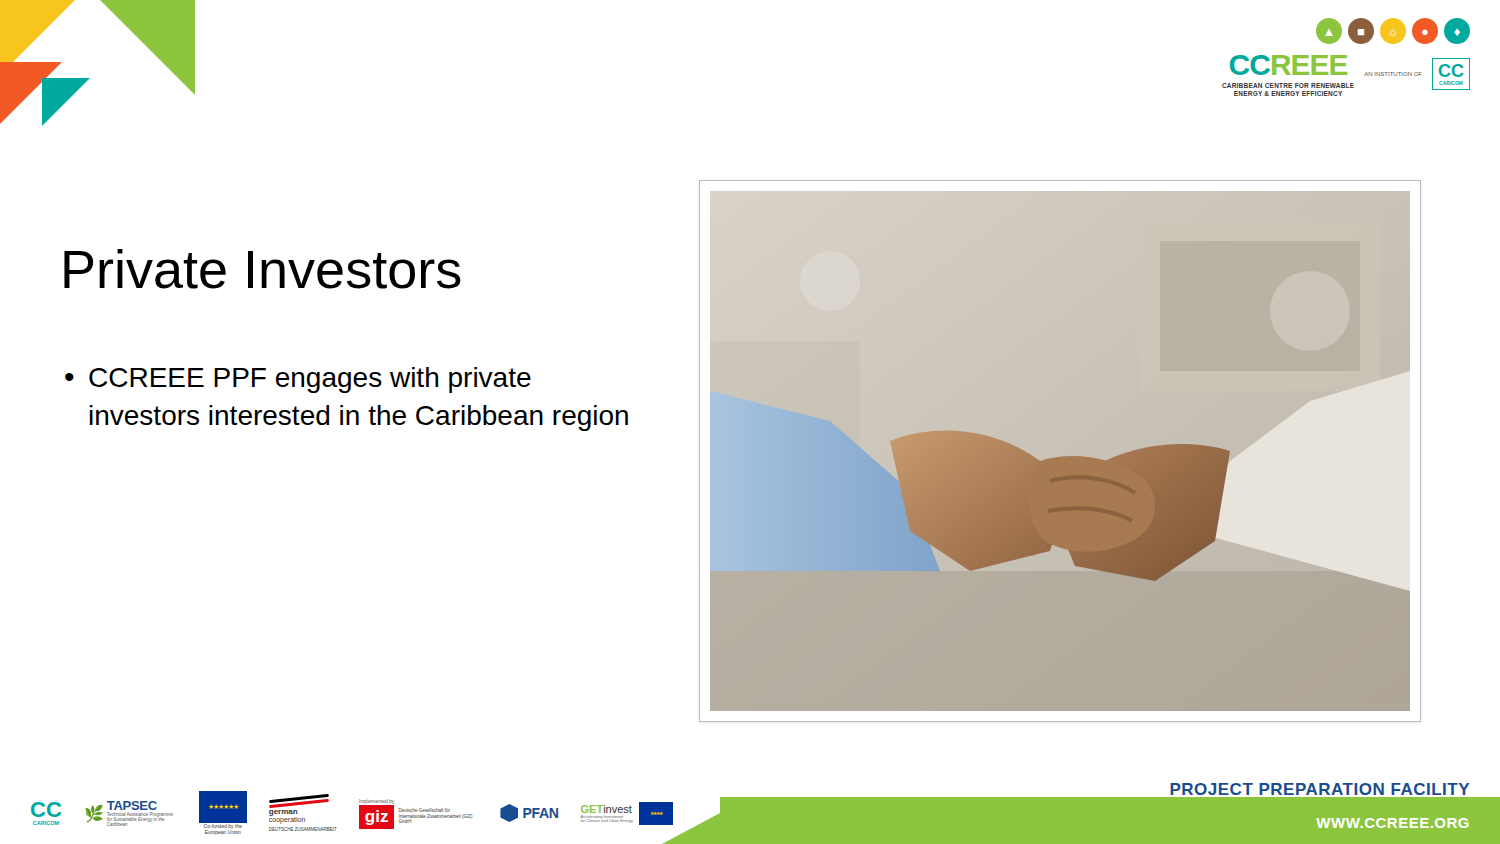▲ ■ ☼ ● ♦
CC REEE
CARIBBEAN CENTRE FOR RENEWABLE
ENERGY & ENERGY EFFICIENCY
AN INSTITUTION OF
CC
CARICOM
Private Investors
CCREEE PPF engages with private investors interested in the Caribbean region
CC CARICOM
🌿
TAPSEC
Technical Assistance Programme for Sustainable Energy in the Caribbean
★★★★★★
Co-funded by the
European Union
german
cooperation
DEUTSCHE ZUSAMMENARBEIT
Implemented by
giz Deutsche Gesellschaft für Internationale Zusammenarbeit (GIZ) GmbH
PFAN
GETinvest
Accelerating Investment
for Climate and Clean Energy
★★★★
PROJECT PREPARATION FACILITY
WWW.CCREEE.ORG